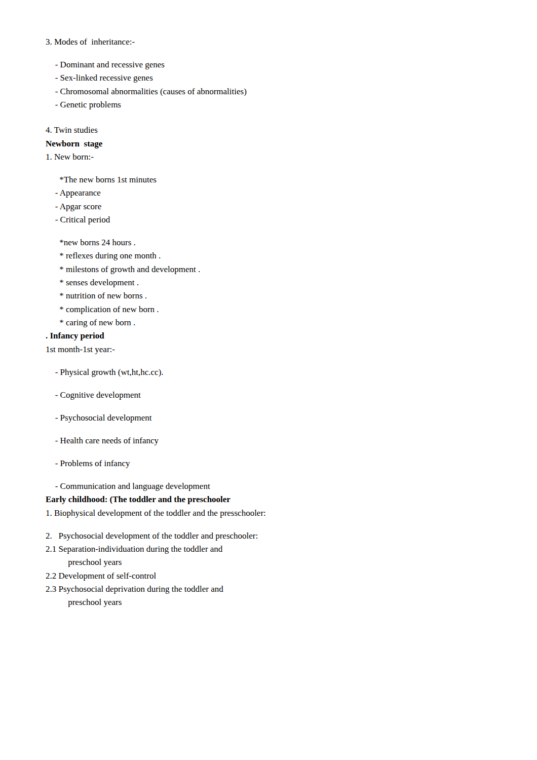3. Modes of inheritance:-
- Dominant and recessive genes
- Sex-linked recessive genes
- Chromosomal abnormalities (causes of abnormalities)
- Genetic problems
4. Twin studies
Newborn stage
1. New born:-
*The new borns 1st minutes
- Appearance
- Apgar score
- Critical period
*new borns 24 hours .
* reflexes during one month .
* milestons of growth and development .
* senses development .
* nutrition of new borns .
* complication of new born .
* caring of new born .
. Infancy period
1st month-1st year:-
- Physical growth (wt,ht,hc.cc).
- Cognitive development
- Psychosocial development
- Health care needs of infancy
- Problems of infancy
- Communication and language development
Early childhood: (The toddler and the preschooler
1. Biophysical development of the toddler and the presschooler:
2. Psychosocial development of the toddler and preschooler:
2.1 Separation-individuation during the toddler and
preschool years
2.2 Development of self-control
2.3 Psychosocial deprivation during the toddler and
preschool years